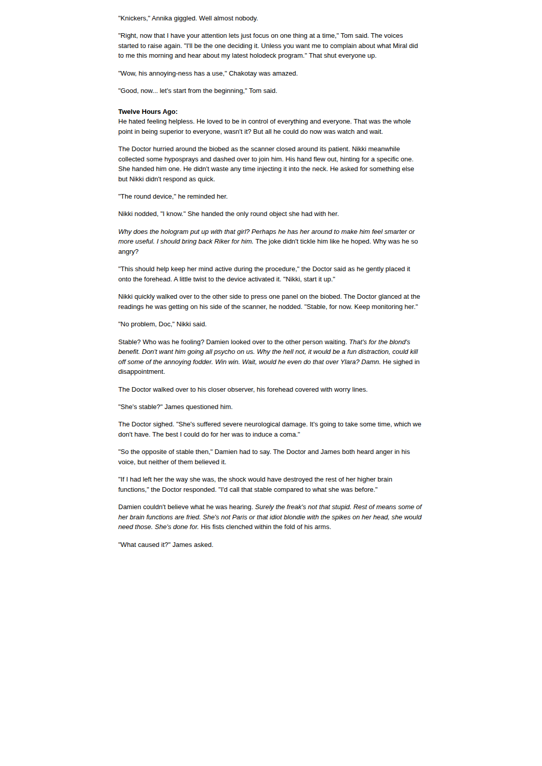"Knickers," Annika giggled. Well almost nobody.
"Right, now that I have your attention lets just focus on one thing at a time," Tom said. The voices started to raise again. "I'll be the one deciding it. Unless you want me to complain about what Miral did to me this morning and hear about my latest holodeck program." That shut everyone up.
"Wow, his annoying-ness has a use," Chakotay was amazed.
"Good, now... let's start from the beginning," Tom said.
Twelve Hours Ago:
He hated feeling helpless. He loved to be in control of everything and everyone. That was the whole point in being superior to everyone, wasn't it? But all he could do now was watch and wait.
The Doctor hurried around the biobed as the scanner closed around its patient. Nikki meanwhile collected some hyposprays and dashed over to join him. His hand flew out, hinting for a specific one. She handed him one. He didn't waste any time injecting it into the neck. He asked for something else but Nikki didn't respond as quick.
"The round device," he reminded her.
Nikki nodded, "I know." She handed the only round object she had with her.
Why does the hologram put up with that girl? Perhaps he has her around to make him feel smarter or more useful. I should bring back Riker for him. The joke didn't tickle him like he hoped. Why was he so angry?
"This should help keep her mind active during the procedure," the Doctor said as he gently placed it onto the forehead. A little twist to the device activated it. "Nikki, start it up."
Nikki quickly walked over to the other side to press one panel on the biobed. The Doctor glanced at the readings he was getting on his side of the scanner, he nodded. "Stable, for now. Keep monitoring her."
"No problem, Doc," Nikki said.
Stable? Who was he fooling? Damien looked over to the other person waiting. That's for the blond's benefit. Don't want him going all psycho on us. Why the hell not, it would be a fun distraction, could kill off some of the annoying fodder. Win win. Wait, would he even do that over Ylara? Damn. He sighed in disappointment.
The Doctor walked over to his closer observer, his forehead covered with worry lines.
"She's stable?" James questioned him.
The Doctor sighed. "She's suffered severe neurological damage. It's going to take some time, which we don't have. The best I could do for her was to induce a coma."
"So the opposite of stable then," Damien had to say. The Doctor and James both heard anger in his voice, but neither of them believed it.
"If I had left her the way she was, the shock would have destroyed the rest of her higher brain functions," the Doctor responded. "I'd call that stable compared to what she was before."
Damien couldn't believe what he was hearing. Surely the freak's not that stupid. Rest of means some of her brain functions are fried. She's not Paris or that idiot blondie with the spikes on her head, she would need those. She's done for. His fists clenched within the fold of his arms.
"What caused it?" James asked.